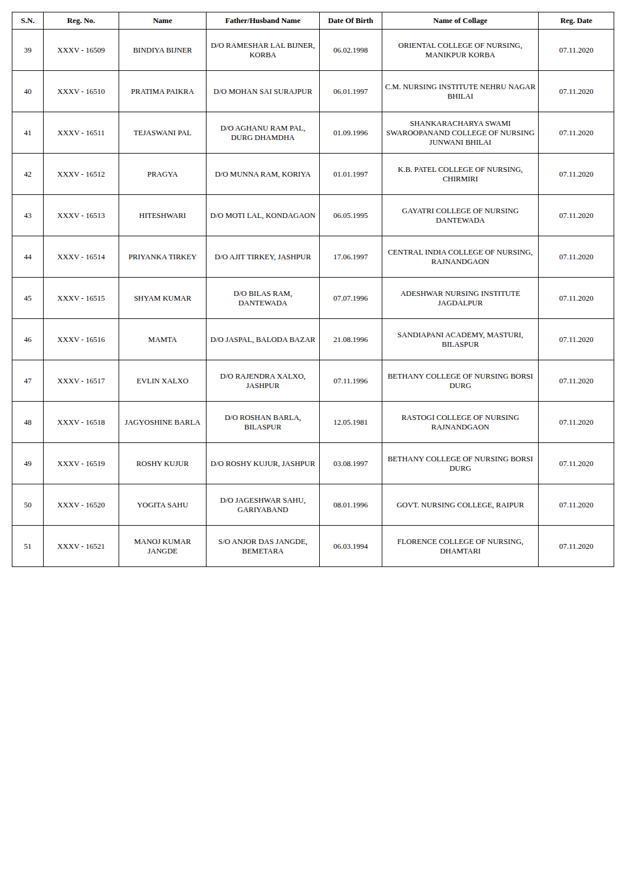| S.N. | Reg. No. | Name | Father/Husband Name | Date Of Birth | Name of Collage | Reg. Date |
| --- | --- | --- | --- | --- | --- | --- |
| 39 | XXXV - 16509 | BINDIYA BIJNER | D/O RAMESHAR LAL BIJNER, KORBA | 06.02.1998 | ORIENTAL COLLEGE OF NURSING, MANIKPUR KORBA | 07.11.2020 |
| 40 | XXXV - 16510 | PRATIMA PAIKRA | D/O MOHAN SAI SURAJPUR | 06.01.1997 | C.M. NURSING INSTITUTE NEHRU NAGAR BHILAI | 07.11.2020 |
| 41 | XXXV - 16511 | TEJASWANI PAL | D/O AGHANU RAM PAL, DURG DHAMDHA | 01.09.1996 | SHANKARACHARYA SWAMI SWAROOPANAND COLLEGE OF NURSING JUNWANI BHILAI | 07.11.2020 |
| 42 | XXXV - 16512 | PRAGYA | D/O MUNNA RAM, KORIYA | 01.01.1997 | K.B. PATEL COLLEGE OF NURSING, CHIRMIRI | 07.11.2020 |
| 43 | XXXV - 16513 | HITESHWARI | D/O MOTI LAL, KONDAGAON | 06.05.1995 | GAYATRI COLLEGE OF NURSING DANTEWADA | 07.11.2020 |
| 44 | XXXV - 16514 | PRIYANKA TIRKEY | D/O AJIT TIRKEY, JASHPUR | 17.06.1997 | CENTRAL INDIA COLLEGE OF NURSING, RAJNANDGAON | 07.11.2020 |
| 45 | XXXV - 16515 | SHYAM KUMAR | D/O BILAS RAM, DANTEWADA | 07.07.1996 | ADESHWAR NURSING INSTITUTE JAGDALPUR | 07.11.2020 |
| 46 | XXXV - 16516 | MAMTA | D/O JASPAL, BALODA BAZAR | 21.08.1996 | SANDIAPANI ACADEMY, MASTURI, BILASPUR | 07.11.2020 |
| 47 | XXXV - 16517 | EVLIN XALXO | D/O RAJENDRA XALXO, JASHPUR | 07.11.1996 | BETHANY COLLEGE OF NURSING BORSI DURG | 07.11.2020 |
| 48 | XXXV - 16518 | JAGYOSHINE BARLA | D/O ROSHAN BARLA, BILASPUR | 12.05.1981 | RASTOGI COLLEGE OF NURSING RAJNANDGAON | 07.11.2020 |
| 49 | XXXV - 16519 | ROSHY KUJUR | D/O ROSHY KUJUR, JASHPUR | 03.08.1997 | BETHANY COLLEGE OF NURSING BORSI DURG | 07.11.2020 |
| 50 | XXXV - 16520 | YOGITA SAHU | D/O JAGESHWAR SAHU, GARIYABAND | 08.01.1996 | GOVT. NURSING COLLEGE, RAIPUR | 07.11.2020 |
| 51 | XXXV - 16521 | MANOJ KUMAR JANGDE | S/O ANJOR DAS JANGDE, BEMETARA | 06.03.1994 | FLORENCE COLLEGE OF NURSING, DHAMTARI | 07.11.2020 |